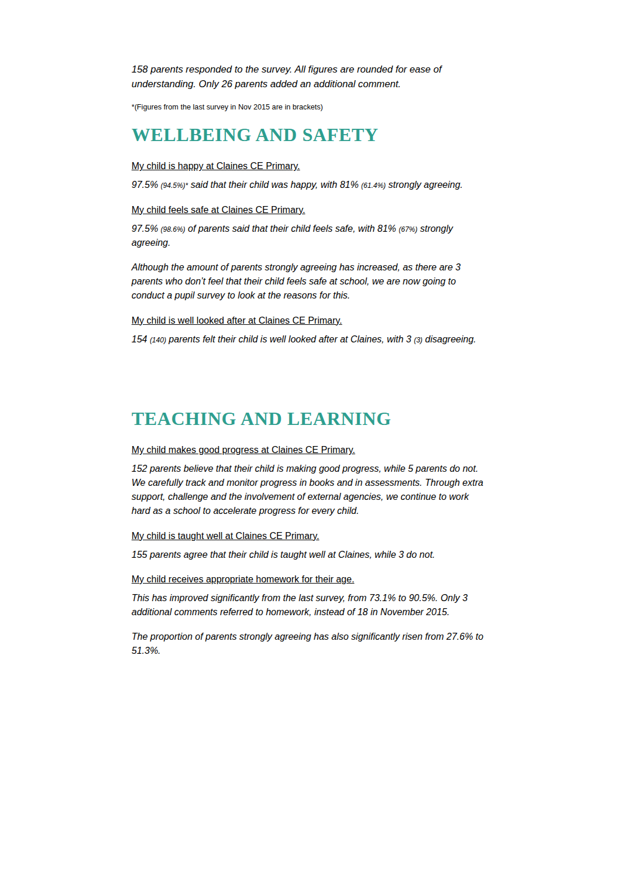158 parents responded to the survey. All figures are rounded for ease of understanding. Only 26 parents added an additional comment.
*(Figures from the last survey in Nov 2015 are in brackets)
Wellbeing and Safety
My child is happy at Claines CE Primary.
97.5% (94.5%)* said that their child was happy, with 81% (61.4%) strongly agreeing.
My child feels safe at Claines CE Primary.
97.5% (98.6%) of parents said that their child feels safe, with 81% (67%) strongly agreeing.
Although the amount of parents strongly agreeing has increased, as there are 3 parents who don’t feel that their child feels safe at school, we are now going to conduct a pupil survey to look at the reasons for this.
My child is well looked after at Claines CE Primary.
154 (140) parents felt their child is well looked after at Claines, with 3 (3) disagreeing.
Teaching and Learning
My child makes good progress at Claines CE Primary.
152 parents believe that their child is making good progress, while 5 parents do not. We carefully track and monitor progress in books and in assessments. Through extra support, challenge and the involvement of external agencies, we continue to work hard as a school to accelerate progress for every child.
My child is taught well at Claines CE Primary.
155 parents agree that their child is taught well at Claines, while 3 do not.
My child receives appropriate homework for their age.
This has improved significantly from the last survey, from 73.1% to 90.5%. Only 3 additional comments referred to homework, instead of 18 in November 2015.
The proportion of parents strongly agreeing has also significantly risen from 27.6% to 51.3%.